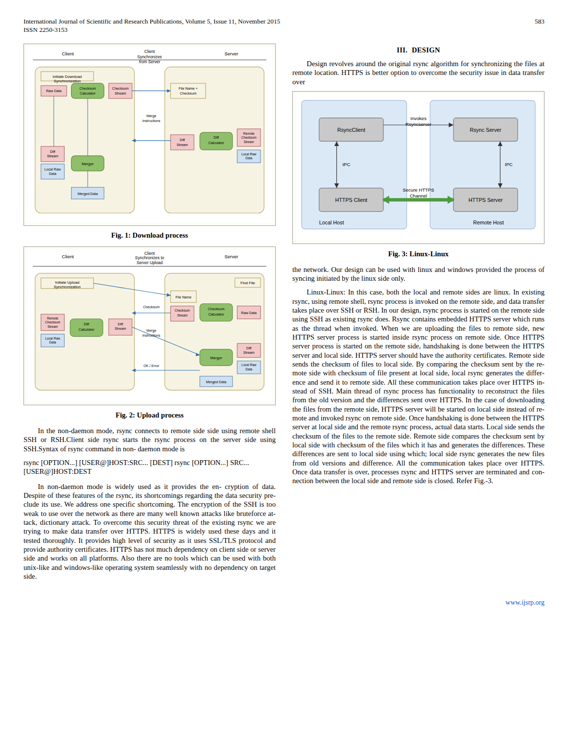International Journal of Scientific and Research Publications, Volume 5, Issue 11, November 2015 ISSN 2250-3153 583
Client Client Synchronizes from Server Server Initiate Download Synchronization Raw Data Checksum Calculator Checksum Stream Diff Stream Local Raw Data Merger Merged Data File Name + Checksum Diff Stream Diff Calculator Remote Checksum Stream Local Raw Data Merge Instructions
Fig. 1: Download process
Client Client Synchronizes to Server Upload Server Initiate Upload Synchronization Remote Checksum Stream Local Raw Data Diff Calculator Diff Stream Find File File Name Checksum Stream Checksum Calculator Raw Data Merger Diff Stream Local Raw Data Merged Data Checksum Merge Instructions OK / Error
Fig. 2: Upload process
In the non-daemon mode, rsync connects to remote side side using remote shell SSH or RSH.Client side rsync starts the rsync process on the server side using SSH.Syntax of rsync command in non- daemon mode is
rsync [OPTION...] [USER@]HOST:SRC... [DEST] rsync [OPTION...] SRC... [USER@]HOST:DEST
In non-daemon mode is widely used as it provides the en- cryption of data. Despite of these features of the rsync, its shortcomings regarding the data security preclude its use. We address one specific shortcoming. The encryption of the SSH is too weak to use over the network as there are many well known attacks like bruteforce attack, dictionary attack. To overcome this security threat of the existing rsync we are trying to make data transfer over HTTPS. HTTPS is widely used these days and it tested thoroughly. It provides high level of security as it uses SSL/TLS protocol and provide authority certificates. HTTPS has not much dependency on client side or server side and works on all platforms. Also there are no tools which can be used with both unix-like and windows-like operating system seamlessly with no dependency on target side.
III. DESIGN
Design revolves around the original rsync algorithm for synchronizing the files at remote location. HTTPS is better option to overcome the security issue in data transfer over
RsyncClient Rsync Server HTTPS Client HTTPS Server Invokes Rsyncserver IPC IPC Secure HTTPS Channel Local Host Remote Host
Fig. 3: Linux-Linux
the network. Our design can be used with linux and windows provided the process of syncing initiated by the linux side only.
Linux-Linux: In this case, both the local and remote sides are linux. In existing rsync, using remote shell, rsync process is invoked on the remote side, and data transfer takes place over SSH or RSH. In our design, rsync process is started on the remote side using SSH as existing rsync does. Rsync contains embedded HTTPS server which runs as the thread when invoked. When we are uploading the files to remote side, new HTTPS server process is started inside rsync process on remote side. Once HTTPS server process is started on the remote side, handshaking is done between the HTTPS server and local side. HTTPS server should have the authority certificates. Remote side sends the checksum of files to local side. By comparing the checksum sent by the remote side with checksum of file present at local side, local rsync generates the difference and send it to remote side. All these communication takes place over HTTPS instead of SSH. Main thread of rsync process has functionality to reconstruct the files from the old version and the differences sent over HTTPS. In the case of downloading the files from the remote side, HTTPS server will be started on local side instead of remote and invoked rsync on remote side. Once handshaking is done between the HTTPS server at local side and the remote rsync process, actual data starts. Local side sends the checksum of the files to the remote side. Remote side compares the checksum sent by local side with checksum of the files which it has and generates the differences. These differences are sent to local side using which; local side rsync generates the new files from old versions and difference. All the communication takes place over HTTPS. Once data transfer is over, processes rsync and HTTPS server are terminated and connection between the local side and remote side is closed. Refer Fig.-3.
www.ijsrp.org